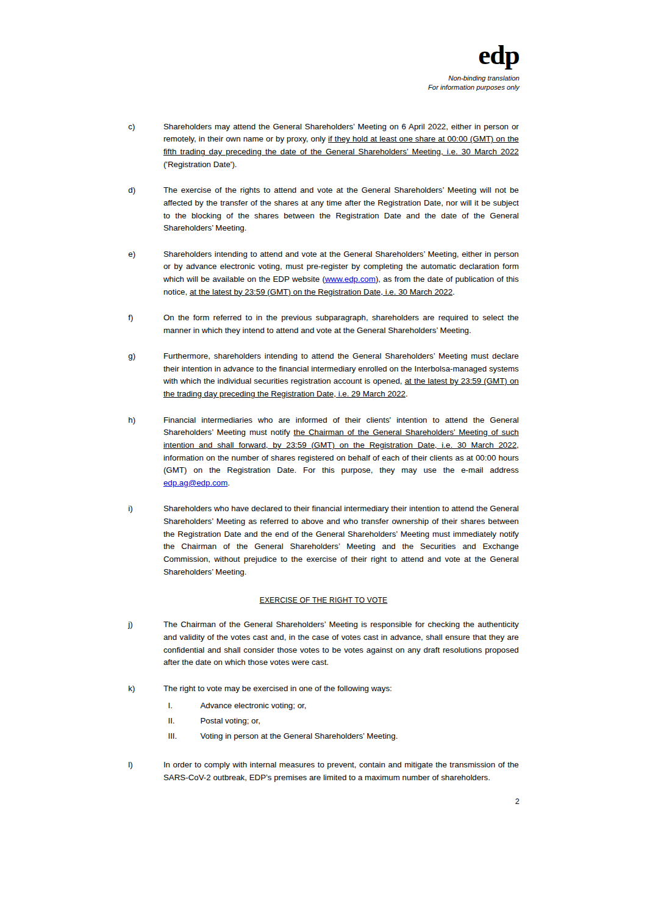edp
Non-binding translation
For information purposes only
| c) | Shareholders may attend the General Shareholders’ Meeting on 6 April 2022, either in person or remotely, in their own name or by proxy, only if they hold at least one share at 00:00 (GMT) on the fifth trading day preceding the date of the General Shareholders’ Meeting, i.e. 30 March 2022 ('Registration Date'). |
| d) | The exercise of the rights to attend and vote at the General Shareholders’ Meeting will not be affected by the transfer of the shares at any time after the Registration Date, nor will it be subject to the blocking of the shares between the Registration Date and the date of the General Shareholders’ Meeting. |
| e) | Shareholders intending to attend and vote at the General Shareholders’ Meeting, either in person or by advance electronic voting, must pre-register by completing the automatic declaration form which will be available on the EDP website ( www.edp.com ), as from the date of publication of this notice, at the latest by 23:59 (GMT) on the Registration Date, i.e. 30 March 2022 . |
| f) | On the form referred to in the previous subparagraph, shareholders are required to select the manner in which they intend to attend and vote at the General Shareholders’ Meeting. |
| g) | Furthermore, shareholders intending to attend the General Shareholders’ Meeting must declare their intention in advance to the financial intermediary enrolled on the Interbolsa-managed systems with which the individual securities registration account is opened, at the latest by 23:59 (GMT) on the trading day preceding the Registration Date, i.e. 29 March 2022 . |
| h) | Financial intermediaries who are informed of their clients' intention to attend the General Shareholders’ Meeting must notify the Chairman of the General Shareholders’ Meeting of such intention and shall forward, by 23:59 (GMT) on the Registration Date, i.e. 30 March 2022 , information on the number of shares registered on behalf of each of their clients as at 00:00 hours (GMT) on the Registration Date. For this purpose, they may use the e-mail address edp.ag@edp.com . |
| i) | Shareholders who have declared to their financial intermediary their intention to attend the General Shareholders’ Meeting as referred to above and who transfer ownership of their shares between the Registration Date and the end of the General Shareholders’ Meeting must immediately notify the Chairman of the General Shareholders’ Meeting and the Securities and Exchange Commission, without prejudice to the exercise of their right to attend and vote at the General Shareholders’ Meeting. |
EXERCISE OF THE RIGHT TO VOTE
| j) | The Chairman of the General Shareholders’ Meeting is responsible for checking the authenticity and validity of the votes cast and, in the case of votes cast in advance, shall ensure that they are confidential and shall consider those votes to be votes against on any draft resolutions proposed after the date on which those votes were cast. |
| k) | The right to vote may be exercised in one of the following ways: I. Advance electronic voting; or, II. Postal voting; or, III. Voting in person at the General Shareholders’ Meeting. |
| l) | In order to comply with internal measures to prevent, contain and mitigate the transmission of the SARS-CoV-2 outbreak, EDP’s premises are limited to a maximum number of shareholders. |
2